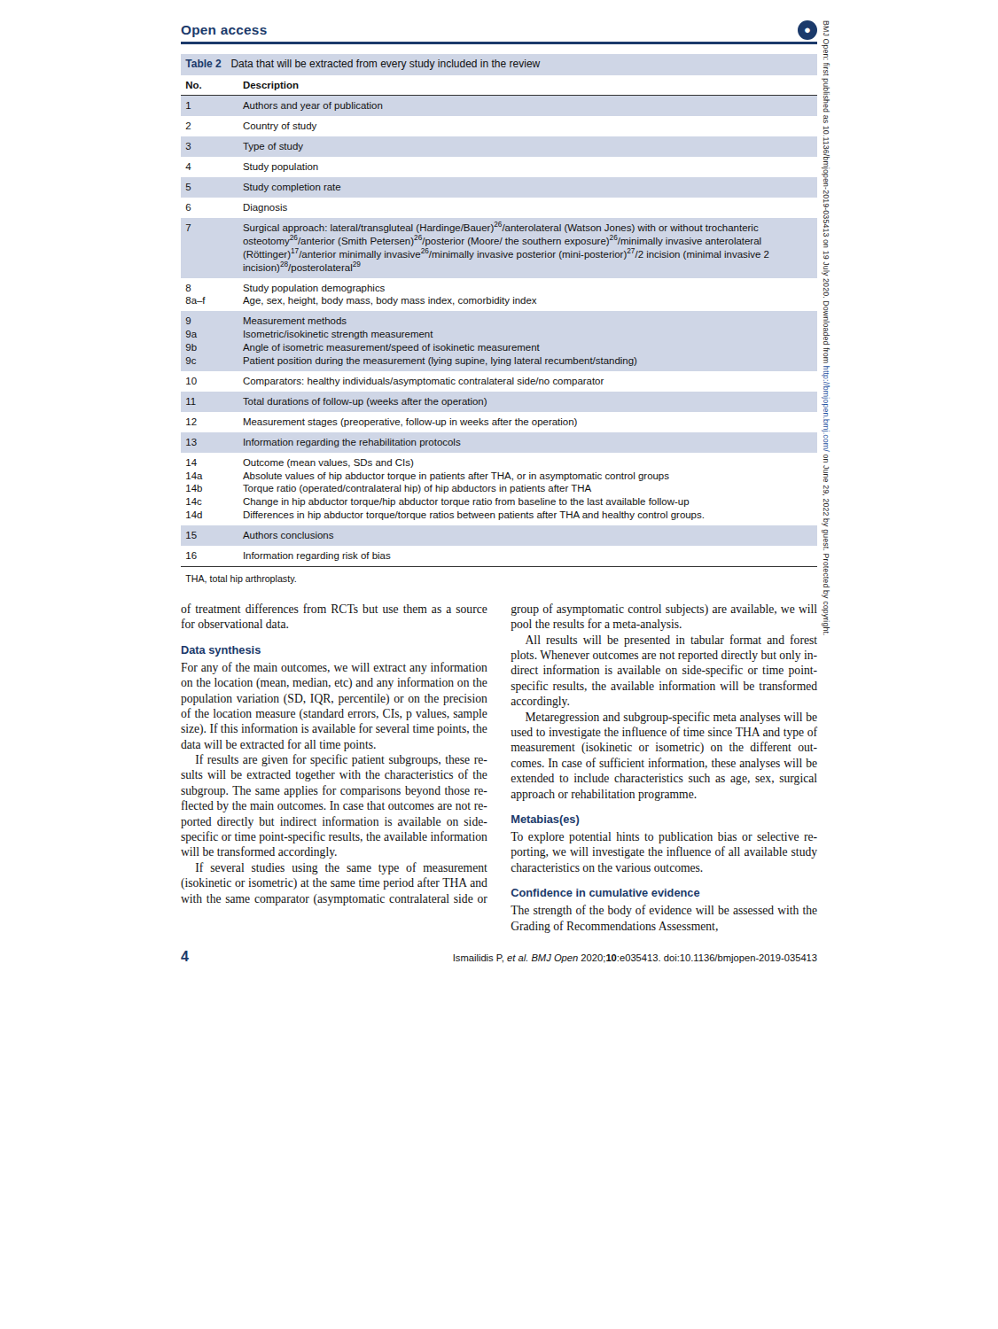BMJ Open: first published as 10.1136/bmjopen-2019-035413 on 19 July 2020. Downloaded from http://bmjopen.bmj.com/ on June 29, 2022 by guest. Protected by copyright.
Open access
●
Table 2 Data that will be extracted from every study included in the review
| No. | Description |
| --- | --- |
| 1 | Authors and year of publication |
| 2 | Country of study |
| 3 | Type of study |
| 4 | Study population |
| 5 | Study completion rate |
| 6 | Diagnosis |
| 7 | Surgical approach: lateral/transgluteal (Hardinge/Bauer) 26 /anterolateral (Watson Jones) with or without trochanteric osteotomy 26 /anterior (Smith Petersen) 26 /posterior (Moore/ the southern exposure) 26 /minimally invasive anterolateral (Röttinger) 17 /anterior minimally invasive 26 /minimally invasive posterior (mini-posterior) 27 /2 incision (minimal invasive 2 incision) 28 /posterolateral 29 |
| 8 8a–f | Study population demographics Age, sex, height, body mass, body mass index, comorbidity index |
| 9 9a 9b 9c | Measurement methods Isometric/isokinetic strength measurement Angle of isometric measurement/speed of isokinetic measurement Patient position during the measurement (lying supine, lying lateral recumbent/standing) |
| 10 | Comparators: healthy individuals/asymptomatic contralateral side/no comparator |
| 11 | Total durations of follow-up (weeks after the operation) |
| 12 | Measurement stages (preoperative, follow-up in weeks after the operation) |
| 13 | Information regarding the rehabilitation protocols |
| 14 14a 14b 14c 14d | Outcome (mean values, SDs and CIs) Absolute values of hip abductor torque in patients after THA, or in asymptomatic control groups Torque ratio (operated/contralateral hip) of hip abductors in patients after THA Change in hip abductor torque/hip abductor torque ratio from baseline to the last available follow-up Differences in hip abductor torque/torque ratios between patients after THA and healthy control groups. |
| 15 | Authors conclusions |
| 16 | Information regarding risk of bias |
THA, total hip arthroplasty.
of treatment differences from RCTs but use them as a source for observational data.
Data synthesis
For any of the main outcomes, we will extract any information on the location (mean, median, etc) and any information on the population variation (SD, IQR, percentile) or on the precision of the location measure (standard errors, CIs, p values, sample size). If this information is available for several time points, the data will be extracted for all time points.
If results are given for specific patient subgroups, these results will be extracted together with the characteristics of the subgroup. The same applies for comparisons beyond those reflected by the main outcomes. In case that outcomes are not reported directly but indirect information is available on side-specific or time point-specific results, the available information will be transformed accordingly.
If several studies using the same type of measurement (isokinetic or isometric) at the same time period after THA and with the same comparator (asymptomatic contralateral side or group of asymptomatic control subjects) are available, we will pool the results for a meta-analysis.
All results will be presented in tabular format and forest plots. Whenever outcomes are not reported directly but only indirect information is available on side-specific or time point-specific results, the available information will be transformed accordingly.
Metaregression and subgroup-specific meta analyses will be used to investigate the influence of time since THA and type of measurement (isokinetic or isometric) on the different outcomes. In case of sufficient information, these analyses will be extended to include characteristics such as age, sex, surgical approach or rehabilitation programme.
Metabias(es)
To explore potential hints to publication bias or selective reporting, we will investigate the influence of all available study characteristics on the various outcomes.
Confidence in cumulative evidence
The strength of the body of evidence will be assessed with the Grading of Recommendations Assessment,
4
Ismailidis P, et al. BMJ Open 2020;10:e035413. doi:10.1136/bmjopen-2019-035413